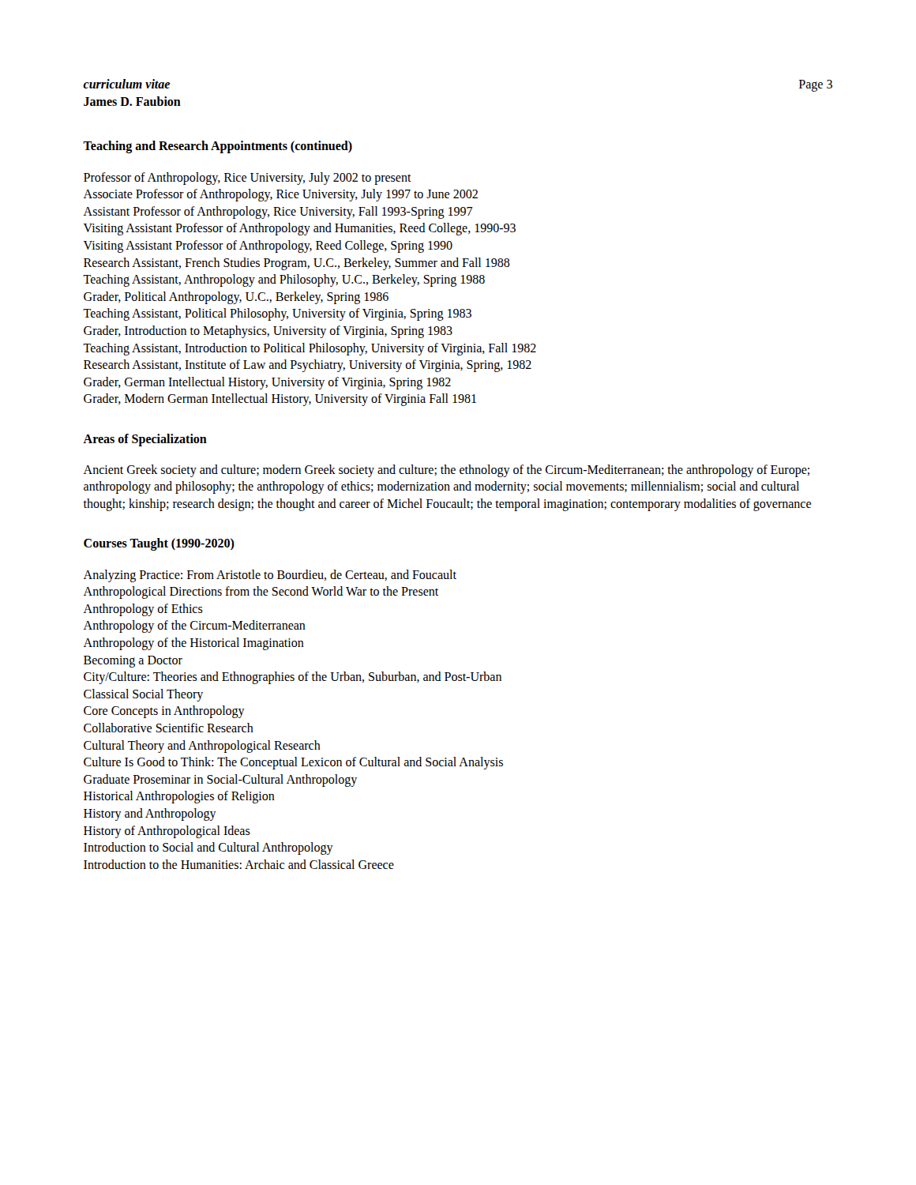Page 3 curriculum vitae James D. Faubion
Teaching and Research Appointments (continued)
Professor of Anthropology, Rice University, July 2002 to present
Associate Professor of Anthropology, Rice University, July 1997 to June 2002
Assistant Professor of Anthropology, Rice University, Fall 1993-Spring 1997
Visiting Assistant Professor of Anthropology and Humanities, Reed College, 1990-93
Visiting Assistant Professor of Anthropology, Reed College, Spring 1990
Research Assistant, French Studies Program, U.C., Berkeley, Summer and Fall 1988
Teaching Assistant, Anthropology and Philosophy, U.C., Berkeley, Spring 1988
Grader, Political Anthropology, U.C., Berkeley, Spring 1986
Teaching Assistant, Political Philosophy, University of Virginia, Spring 1983
Grader, Introduction to Metaphysics, University of Virginia, Spring 1983
Teaching Assistant, Introduction to Political Philosophy, University of Virginia, Fall 1982
Research Assistant, Institute of Law and Psychiatry, University of Virginia, Spring, 1982
Grader, German Intellectual History, University of Virginia, Spring 1982
Grader, Modern German Intellectual History, University of Virginia Fall 1981
Areas of Specialization
Ancient Greek society and culture; modern Greek society and culture; the ethnology of the Circum-Mediterranean; the anthropology of Europe; anthropology and philosophy; the anthropology of ethics; modernization and modernity; social movements; millennialism; social and cultural thought; kinship; research design; the thought and career of Michel Foucault; the temporal imagination; contemporary modalities of governance
Courses Taught (1990-2020)
Analyzing Practice: From Aristotle to Bourdieu, de Certeau, and Foucault
Anthropological Directions from the Second World War to the Present
Anthropology of Ethics
Anthropology of the Circum-Mediterranean
Anthropology of the Historical Imagination
Becoming a Doctor
City/Culture: Theories and Ethnographies of the Urban, Suburban, and Post-Urban
Classical Social Theory
Core Concepts in Anthropology
Collaborative Scientific Research
Cultural Theory and Anthropological Research
Culture Is Good to Think: The Conceptual Lexicon of Cultural and Social Analysis
Graduate Proseminar in Social-Cultural Anthropology
Historical Anthropologies of Religion
History and Anthropology
History of Anthropological Ideas
Introduction to Social and Cultural Anthropology
Introduction to the Humanities: Archaic and Classical Greece